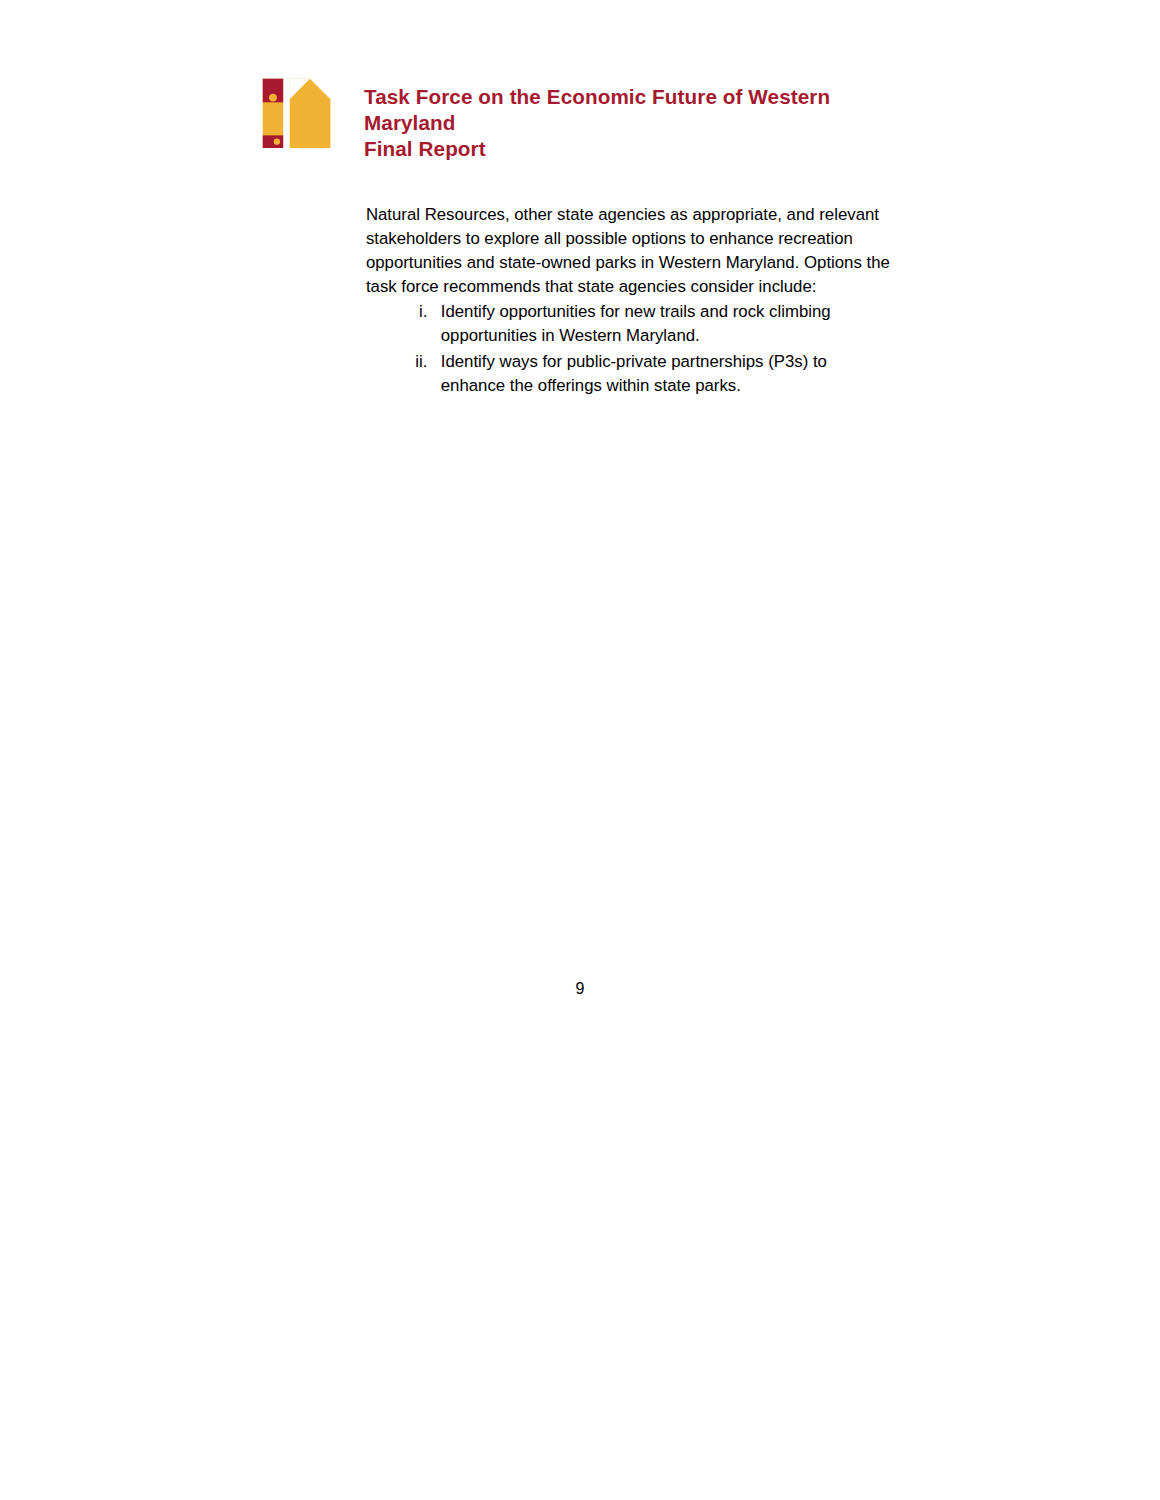Task Force on the Economic Future of Western Maryland
Final Report
Natural Resources, other state agencies as appropriate, and relevant stakeholders to explore all possible options to enhance recreation opportunities and state-owned parks in Western Maryland. Options the task force recommends that state agencies consider include:
i. Identify opportunities for new trails and rock climbing opportunities in Western Maryland.
ii. Identify ways for public-private partnerships (P3s) to enhance the offerings within state parks.
9